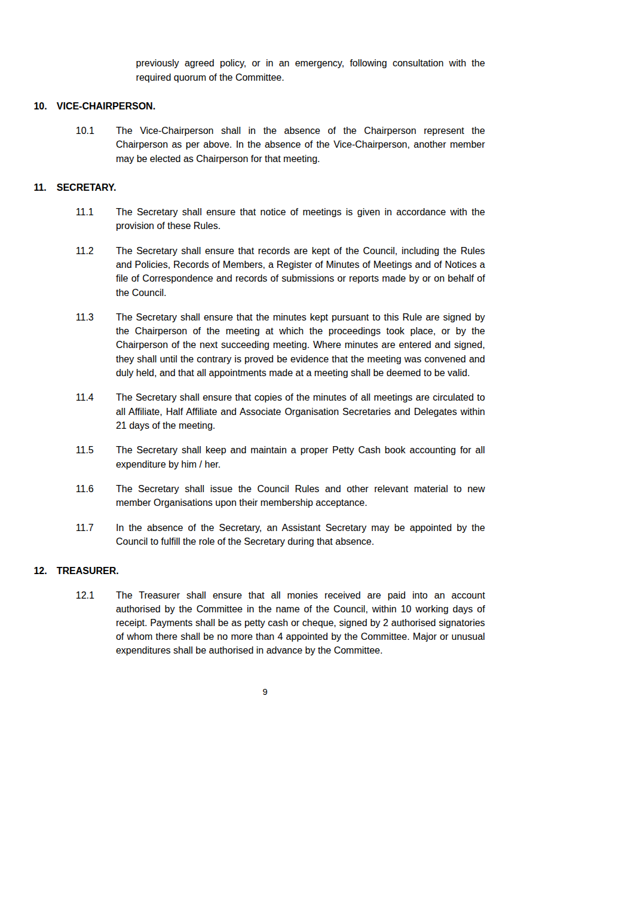previously agreed policy, or in an emergency, following consultation with the required quorum of the Committee.
10. VICE-CHAIRPERSON.
10.1 The Vice-Chairperson shall in the absence of the Chairperson represent the Chairperson as per above. In the absence of the Vice-Chairperson, another member may be elected as Chairperson for that meeting.
11. SECRETARY.
11.1 The Secretary shall ensure that notice of meetings is given in accordance with the provision of these Rules.
11.2 The Secretary shall ensure that records are kept of the Council, including the Rules and Policies, Records of Members, a Register of Minutes of Meetings and of Notices a file of Correspondence and records of submissions or reports made by or on behalf of the Council.
11.3 The Secretary shall ensure that the minutes kept pursuant to this Rule are signed by the Chairperson of the meeting at which the proceedings took place, or by the Chairperson of the next succeeding meeting. Where minutes are entered and signed, they shall until the contrary is proved be evidence that the meeting was convened and duly held, and that all appointments made at a meeting shall be deemed to be valid.
11.4 The Secretary shall ensure that copies of the minutes of all meetings are circulated to all Affiliate, Half Affiliate and Associate Organisation Secretaries and Delegates within 21 days of the meeting.
11.5 The Secretary shall keep and maintain a proper Petty Cash book accounting for all expenditure by him / her.
11.6 The Secretary shall issue the Council Rules and other relevant material to new member Organisations upon their membership acceptance.
11.7 In the absence of the Secretary, an Assistant Secretary may be appointed by the Council to fulfill the role of the Secretary during that absence.
12. TREASURER.
12.1 The Treasurer shall ensure that all monies received are paid into an account authorised by the Committee in the name of the Council, within 10 working days of receipt. Payments shall be as petty cash or cheque, signed by 2 authorised signatories of whom there shall be no more than 4 appointed by the Committee. Major or unusual expenditures shall be authorised in advance by the Committee.
9